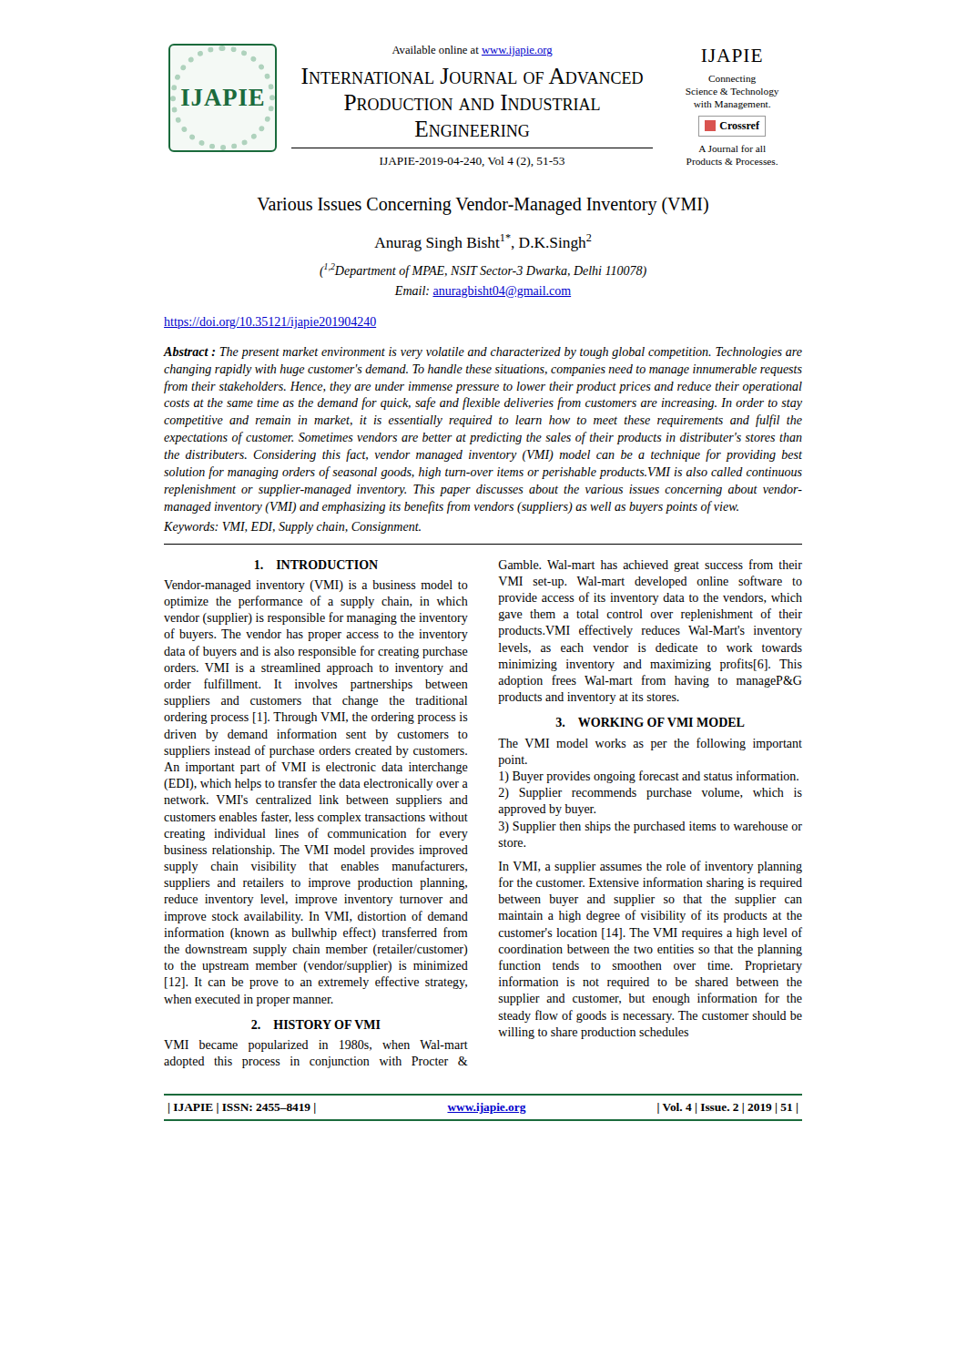IJAPIE
Available online at www.ijapie.org
International Journal of Advanced
Production and Industrial Engineering
IJAPIE-2019-04-240, Vol 4 (2), 51-53
IJAPIE
Connecting
Science & Technology
with Management.
Crossref
A Journal for all
Products & Processes.
Various Issues Concerning Vendor-Managed Inventory (VMI)
Anurag Singh Bisht1*, D.K.Singh2
(1,2Department of MPAE, NSIT Sector-3 Dwarka, Delhi 110078)
Email: anuragbisht04@gmail.com
https://doi.org/10.35121/ijapie201904240
Abstract : The present market environment is very volatile and characterized by tough global competition. Technologies are changing rapidly with huge customer's demand. To handle these situations, companies need to manage innumerable requests from their stakeholders. Hence, they are under immense pressure to lower their product prices and reduce their operational costs at the same time as the demand for quick, safe and flexible deliveries from customers are increasing. In order to stay competitive and remain in market, it is essentially required to learn how to meet these requirements and fulfil the expectations of customer. Sometimes vendors are better at predicting the sales of their products in distributer's stores than the distributers. Considering this fact, vendor managed inventory (VMI) model can be a technique for providing best solution for managing orders of seasonal goods, high turn-over items or perishable products.VMI is also called continuous replenishment or supplier-managed inventory. This paper discusses about the various issues concerning about vendor-managed inventory (VMI) and emphasizing its benefits from vendors (suppliers) as well as buyers points of view.
Keywords: VMI, EDI, Supply chain, Consignment.
1. INTRODUCTION
Vendor-managed inventory (VMI) is a business model to optimize the performance of a supply chain, in which vendor (supplier) is responsible for managing the inventory of buyers. The vendor has proper access to the inventory data of buyers and is also responsible for creating purchase orders. VMI is a streamlined approach to inventory and order fulfillment. It involves partnerships between suppliers and customers that change the traditional ordering process [1]. Through VMI, the ordering process is driven by demand information sent by customers to suppliers instead of purchase orders created by customers. An important part of VMI is electronic data interchange (EDI), which helps to transfer the data electronically over a network. VMI's centralized link between suppliers and customers enables faster, less complex transactions without creating individual lines of communication for every business relationship. The VMI model provides improved supply chain visibility that enables manufacturers, suppliers and retailers to improve production planning, reduce inventory level, improve inventory turnover and improve stock availability. In VMI, distortion of demand information (known as bullwhip effect) transferred from the downstream supply chain member (retailer/customer) to the upstream member (vendor/supplier) is minimized [12]. It can be prove to an extremely effective strategy, when executed in proper manner.
2. HISTORY OF VMI
VMI became popularized in 1980s, when Wal-mart adopted this process in conjunction with Procter & Gamble. Wal-mart has achieved great success from their VMI set-up. Wal-mart developed online software to provide access of its inventory data to the vendors, which gave them a total control over replenishment of their products.VMI effectively reduces Wal-Mart's inventory levels, as each vendor is dedicate to work towards minimizing inventory and maximizing profits[6]. This adoption frees Wal-mart from having to manageP&G products and inventory at its stores.
3. WORKING OF VMI MODEL
The VMI model works as per the following important point.
1) Buyer provides ongoing forecast and status information.
2) Supplier recommends purchase volume, which is approved by buyer.
3) Supplier then ships the purchased items to warehouse or store.
In VMI, a supplier assumes the role of inventory planning for the customer. Extensive information sharing is required between buyer and supplier so that the supplier can maintain a high degree of visibility of its products at the customer's location [14]. The VMI requires a high level of coordination between the two entities so that the planning function tends to smoothen over time. Proprietary information is not required to be shared between the supplier and customer, but enough information for the steady flow of goods is necessary. The customer should be willing to share production schedules
| IJAPIE | ISSN: 2455–8419 | www.ijapie.org | Vol. 4 | Issue. 2 | 2019 | 51 |